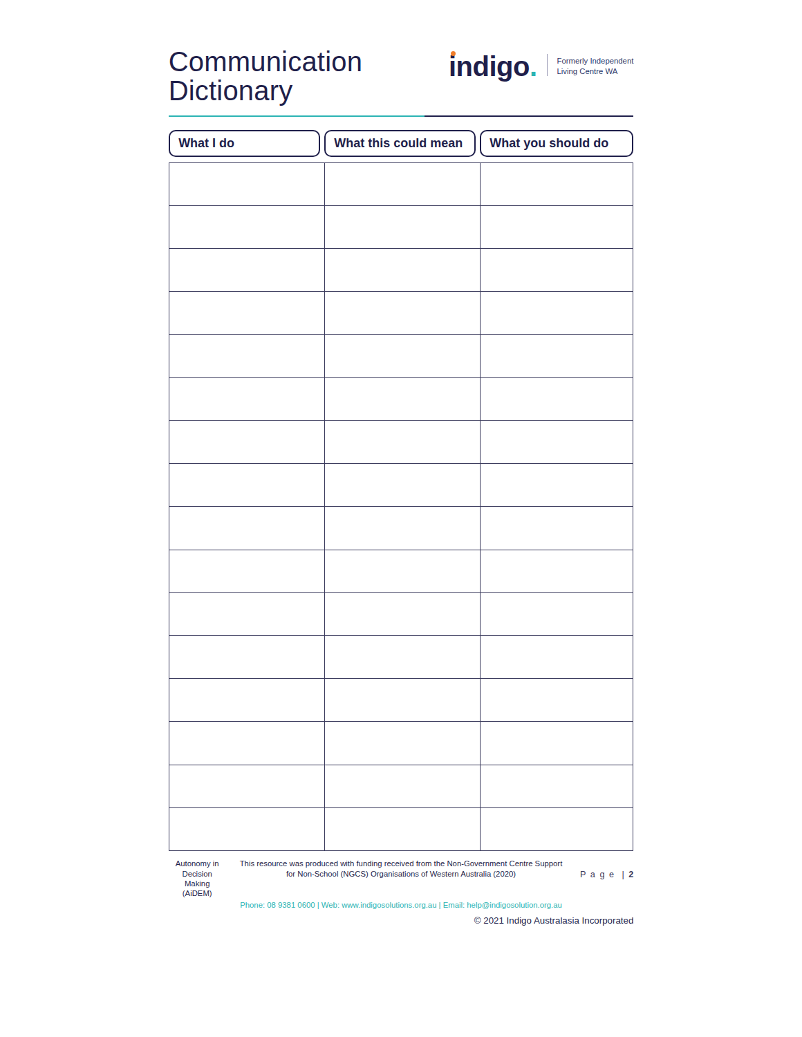Communication Dictionary
indigo.
Formerly Independent Living Centre WA
| What I do | What this could mean | What you should do |
| --- | --- | --- |
Autonomy in
Decision
Making
(AiDEM)
This resource was produced with funding received from the Non-Government Centre Support for Non-School (NGCS) Organisations of Western Australia (2020)
P a g e | 2
Phone: 08 9381 0600 | Web: www.indigosolutions.org.au | Email: help@indigosolution.org.au
© 2021 Indigo Australasia Incorporated